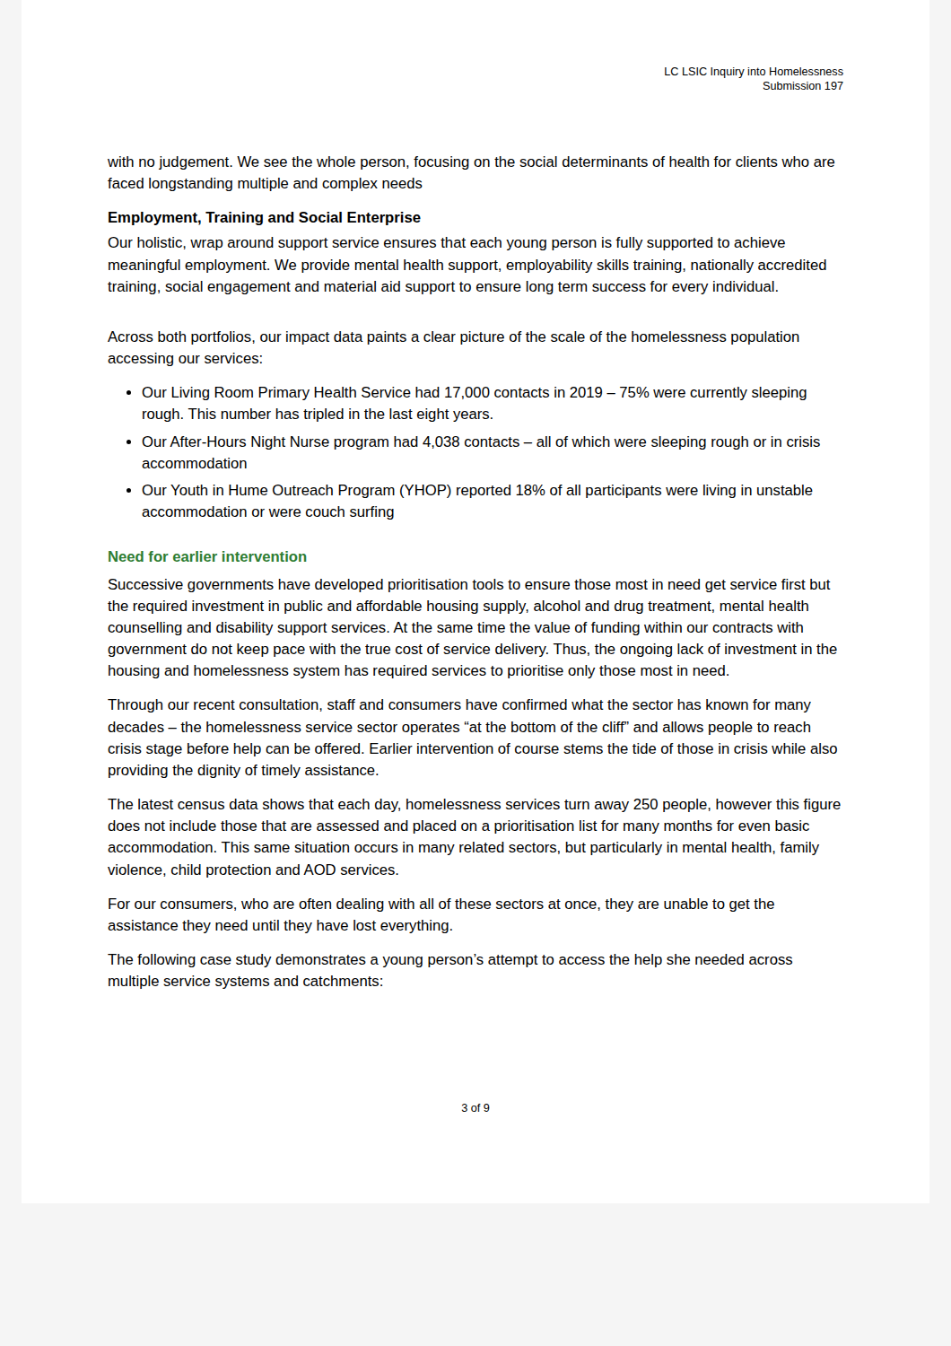LC LSIC Inquiry into Homelessness
Submission 197
with no judgement. We see the whole person, focusing on the social determinants of health for clients who are faced longstanding multiple and complex needs
Employment, Training and Social Enterprise
Our holistic, wrap around support service ensures that each young person is fully supported to achieve meaningful employment. We provide mental health support, employability skills training, nationally accredited training, social engagement and material aid support to ensure long term success for every individual.
Across both portfolios, our impact data paints a clear picture of the scale of the homelessness population accessing our services:
Our Living Room Primary Health Service had 17,000 contacts in 2019 – 75% were currently sleeping rough. This number has tripled in the last eight years.
Our After-Hours Night Nurse program had 4,038 contacts – all of which were sleeping rough or in crisis accommodation
Our Youth in Hume Outreach Program (YHOP) reported 18% of all participants were living in unstable accommodation or were couch surfing
Need for earlier intervention
Successive governments have developed prioritisation tools to ensure those most in need get service first but the required investment in public and affordable housing supply, alcohol and drug treatment, mental health counselling and disability support services. At the same time the value of funding within our contracts with government do not keep pace with the true cost of service delivery. Thus, the ongoing lack of investment in the housing and homelessness system has required services to prioritise only those most in need.
Through our recent consultation, staff and consumers have confirmed what the sector has known for many decades – the homelessness service sector operates “at the bottom of the cliff” and allows people to reach crisis stage before help can be offered. Earlier intervention of course stems the tide of those in crisis while also providing the dignity of timely assistance.
The latest census data shows that each day, homelessness services turn away 250 people, however this figure does not include those that are assessed and placed on a prioritisation list for many months for even basic accommodation. This same situation occurs in many related sectors, but particularly in mental health, family violence, child protection and AOD services.
For our consumers, who are often dealing with all of these sectors at once, they are unable to get the assistance they need until they have lost everything.
The following case study demonstrates a young person’s attempt to access the help she needed across multiple service systems and catchments:
3 of 9